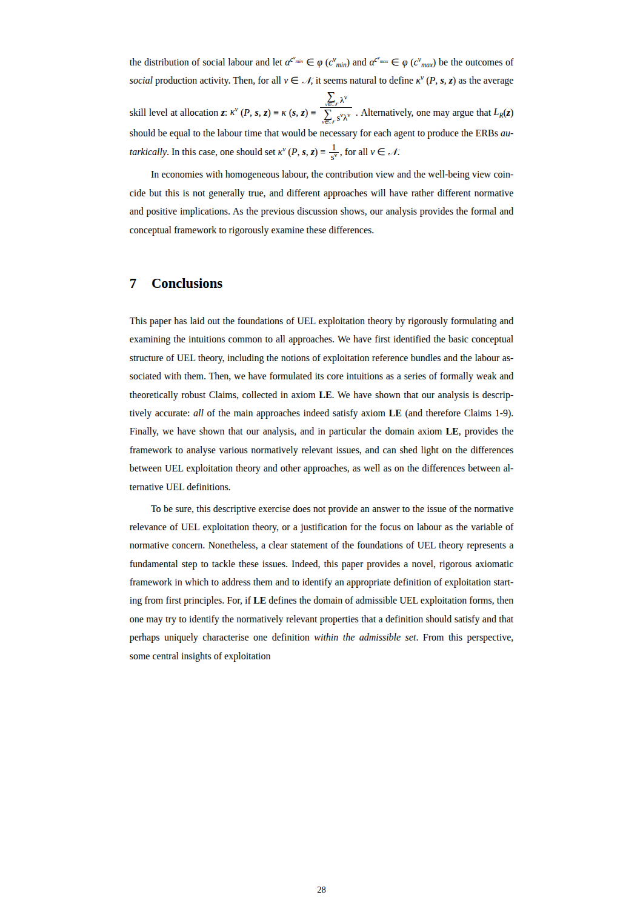the distribution of social labour and let αcνmin ∈ φ (cνmin) and αcνmax ∈ φ (cνmax) be the outcomes of social production activity. Then, for all ν ∈ 𝒩, it seems natural to define κν (P, s, z) as the average skill level at allocation z: κν (P, s, z) ≡ κ (s, z) ≡ ∑ν∈𝒩 λν∑ν∈𝒩 sνλν . Alternatively, one may argue that LR(z) should be equal to the labour time that would be necessary for each agent to produce the ERBs autarkically. In this case, one should set κν (P, s, z) ≡ 1 sν, for all ν ∈ 𝒩.
In economies with homogeneous labour, the contribution view and the well-being view coincide but this is not generally true, and different approaches will have rather different normative and positive implications. As the previous discussion shows, our analysis provides the formal and conceptual framework to rigorously examine these differences.
7 Conclusions
This paper has laid out the foundations of UEL exploitation theory by rigorously formulating and examining the intuitions common to all approaches. We have first identified the basic conceptual structure of UEL theory, including the notions of exploitation reference bundles and the labour associated with them. Then, we have formulated its core intuitions as a series of formally weak and theoretically robust Claims, collected in axiom LE. We have shown that our analysis is descriptively accurate: all of the main approaches indeed satisfy axiom LE (and therefore Claims 1-9). Finally, we have shown that our analysis, and in particular the domain axiom LE, provides the framework to analyse various normatively relevant issues, and can shed light on the differences between UEL exploitation theory and other approaches, as well as on the differences between alternative UEL definitions.
To be sure, this descriptive exercise does not provide an answer to the issue of the normative relevance of UEL exploitation theory, or a justification for the focus on labour as the variable of normative concern. Nonetheless, a clear statement of the foundations of UEL theory represents a fundamental step to tackle these issues. Indeed, this paper provides a novel, rigorous axiomatic framework in which to address them and to identify an appropriate definition of exploitation starting from first principles. For, if LE defines the domain of admissible UEL exploitation forms, then one may try to identify the normatively relevant properties that a definition should satisfy and that perhaps uniquely characterise one definition within the admissible set. From this perspective, some central insights of exploitation
28